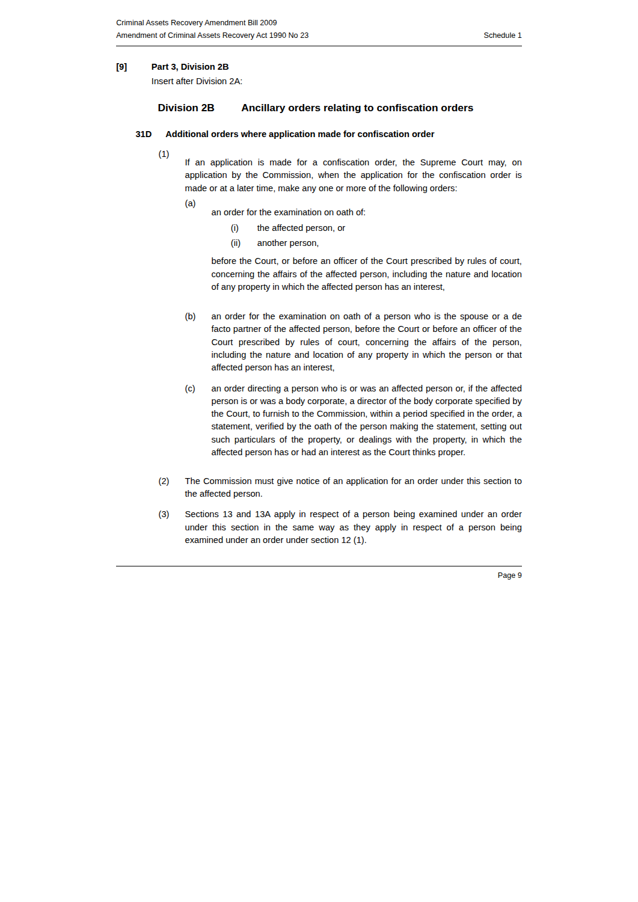Criminal Assets Recovery Amendment Bill 2009
Amendment of Criminal Assets Recovery Act 1990 No 23
Schedule 1
[9]
Part 3, Division 2B
Insert after Division 2A:
Division 2B
Ancillary orders relating to confiscation orders
31D
Additional orders where application made for confiscation order
(1)
If an application is made for a confiscation order, the Supreme Court may, on application by the Commission, when the application for the confiscation order is made or at a later time, make any one or more of the following orders:
(a)
an order for the examination on oath of:
(i)
the affected person, or
(ii)
another person,
before the Court, or before an officer of the Court prescribed by rules of court, concerning the affairs of the affected person, including the nature and location of any property in which the affected person has an interest,
(b)
an order for the examination on oath of a person who is the spouse or a de facto partner of the affected person, before the Court or before an officer of the Court prescribed by rules of court, concerning the affairs of the person, including the nature and location of any property in which the person or that affected person has an interest,
(c)
an order directing a person who is or was an affected person or, if the affected person is or was a body corporate, a director of the body corporate specified by the Court, to furnish to the Commission, within a period specified in the order, a statement, verified by the oath of the person making the statement, setting out such particulars of the property, or dealings with the property, in which the affected person has or had an interest as the Court thinks proper.
(2)
The Commission must give notice of an application for an order under this section to the affected person.
(3)
Sections 13 and 13A apply in respect of a person being examined under an order under this section in the same way as they apply in respect of a person being examined under an order under section 12 (1).
Page 9